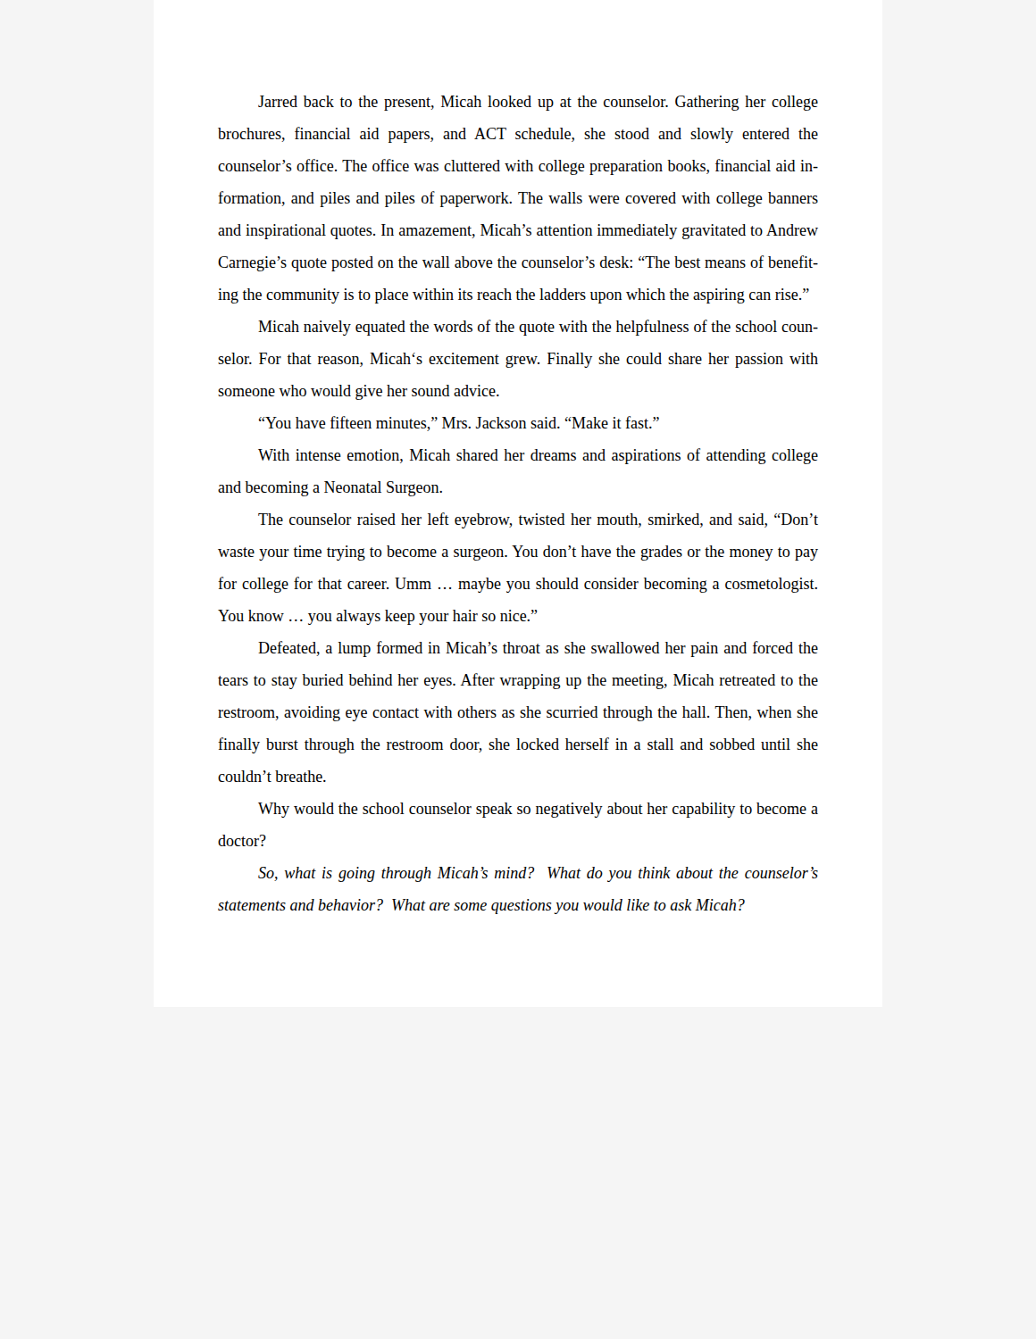Jarred back to the present, Micah looked up at the counselor. Gathering her college brochures, financial aid papers, and ACT schedule, she stood and slowly entered the counselor’s office. The office was cluttered with college preparation books, financial aid information, and piles and piles of paperwork. The walls were covered with college banners and inspirational quotes. In amazement, Micah’s attention immediately gravitated to Andrew Carnegie’s quote posted on the wall above the counselor’s desk: “The best means of benefiting the community is to place within its reach the ladders upon which the aspiring can rise.”
Micah naively equated the words of the quote with the helpfulness of the school counselor. For that reason, Micah‘s excitement grew. Finally she could share her passion with someone who would give her sound advice.
“You have fifteen minutes,” Mrs. Jackson said. “Make it fast.”
With intense emotion, Micah shared her dreams and aspirations of attending college and becoming a Neonatal Surgeon.
The counselor raised her left eyebrow, twisted her mouth, smirked, and said, “Don’t waste your time trying to become a surgeon. You don’t have the grades or the money to pay for college for that career. Umm … maybe you should consider becoming a cosmetologist. You know … you always keep your hair so nice.”
Defeated, a lump formed in Micah’s throat as she swallowed her pain and forced the tears to stay buried behind her eyes. After wrapping up the meeting, Micah retreated to the restroom, avoiding eye contact with others as she scurried through the hall. Then, when she finally burst through the restroom door, she locked herself in a stall and sobbed until she couldn’t breathe.
Why would the school counselor speak so negatively about her capability to become a doctor?
So, what is going through Micah’s mind? What do you think about the counselor’s statements and behavior? What are some questions you would like to ask Micah?